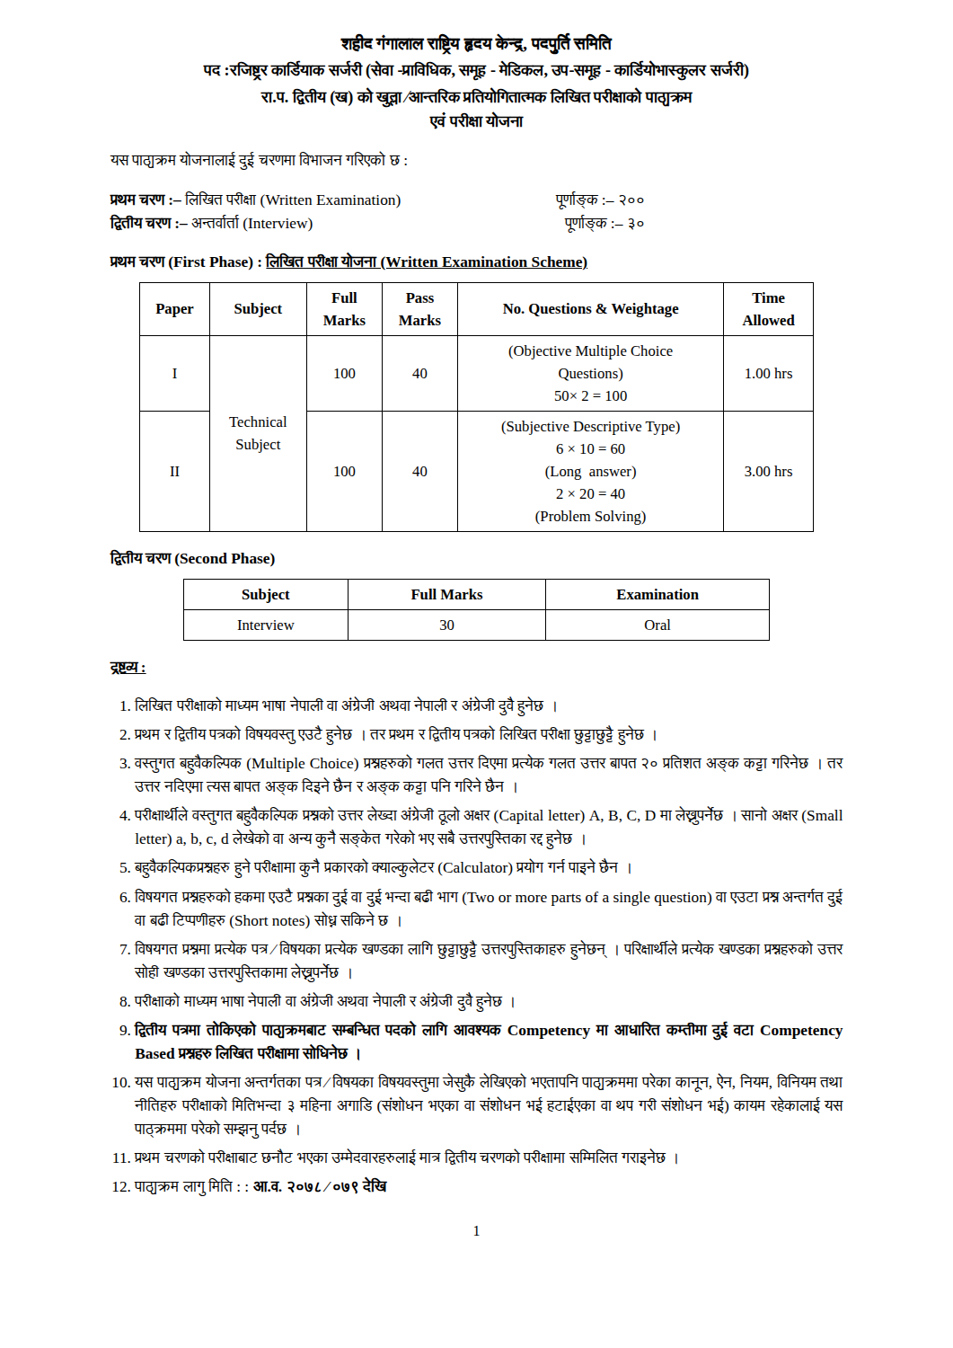शहीद गंगालाल राष्ट्रिय हृदय केन्द्र, पदपुर्ति समिति
पद :रजिष्ट्रर कार्डियाक सर्जरी (सेवा -प्राविधिक, समूह - मेडिकल, उप-समूह - कार्डियोभास्कुलर सर्जरी)
रा.प. द्वितीय (ख) को खुल्ला ⁄आन्तरिक प्रतियोगितात्मक लिखित परीक्षाको पाठ्यक्रम
एवं परीक्षा योजना
यस पाठ्यक्रम योजनालाई दुई चरणमा विभाजन गरिएको छ :
प्रथम चरण :– लिखित परीक्षा (Written Examination) पूर्णाङ्क :– २००
द्वितीय चरण :– अन्तर्वार्ता (Interview) पूर्णाङ्क :– ३०
प्रथम चरण (First Phase) : लिखित परीक्षा योजना (Written Examination Scheme)
| Paper | Subject | Full Marks | Pass Marks | No. Questions & Weightage | Time Allowed |
| --- | --- | --- | --- | --- | --- |
| I | Technical Subject | 100 | 40 | (Objective Multiple Choice Questions) 50× 2 = 100 | 1.00 hrs |
| II | 100 | 40 | (Subjective Descriptive Type) 6 × 10 = 60 (Long answer) 2 × 20 = 40 (Problem Solving) | 3.00 hrs |
द्वितीय चरण (Second Phase)
| Subject | Full Marks | Examination |
| --- | --- | --- |
| Interview | 30 | Oral |
द्रष्टव्य :
लिखित परीक्षाको माध्यम भाषा नेपाली वा अंग्रेजी अथवा नेपाली र अंग्रेजी दुवै हुनेछ ।
प्रथम र द्वितीय पत्रको विषयवस्तु एउटै हुनेछ । तर प्रथम र द्वितीय पत्रको लिखित परीक्षा छुट्टाछुट्टै हुनेछ ।
वस्तुगत बहुवैकल्पिक (Multiple Choice) प्रश्नहरुको गलत उत्तर दिएमा प्रत्येक गलत उत्तर बापत २० प्रतिशत अङ्क कट्टा गरिनेछ । तर उत्तर नदिएमा त्यस बापत अङ्क दिइने छैन र अङ्क कट्टा पनि गरिने छैन ।
परीक्षार्थीले वस्तुगत बहुवैकल्पिक प्रश्नको उत्तर लेख्दा अंग्रेजी ठूलो अक्षर (Capital letter) A, B, C, D मा लेख्नुपर्नेछ । सानो अक्षर (Small letter) a, b, c, d लेखेको वा अन्य कुनै सङ्केत गरेको भए सबै उत्तरपुस्तिका रद्द हुनेछ ।
बहुवैकल्पिकप्रश्नहरु हुने परीक्षामा कुनै प्रकारको क्याल्कुलेटर (Calculator) प्रयोग गर्न पाइने छैन ।
विषयगत प्रश्नहरुको हकमा एउटै प्रश्नका दुई वा दुई भन्दा बढी भाग (Two or more parts of a single question) वा एउटा प्रश्न अन्तर्गत दुई वा बढी टिप्पणीहरु (Short notes) सोध्न सकिने छ ।
विषयगत प्रश्नमा प्रत्येक पत्र ⁄ विषयका प्रत्येक खण्डका लागि छुट्टाछुट्टै उत्तरपुस्तिकाहरु हुनेछन् । परिक्षार्थीले प्रत्येक खण्डका प्रश्नहरुको उत्तर सोही खण्डका उत्तरपुस्तिकामा लेख्नुपर्नेछ ।
परीक्षाको माध्यम भाषा नेपाली वा अंग्रेजी अथवा नेपाली र अंग्रेजी दुवै हुनेछ ।
द्वितीय पत्रमा तोकिएको पाठ्यक्रमबाट सम्बन्धित पदको लागि आवश्यक Competency मा आधारित कम्तीमा दुई वटा Competency Based प्रश्नहरु लिखित परीक्षामा सोधिनेछ ।
यस पाठ्यक्रम योजना अन्तर्गतका पत्र ⁄ विषयका विषयवस्तुमा जेसुकै लेखिएको भएतापनि पाठ्यक्रममा परेका कानून, ऐन, नियम, विनियम तथा नीतिहरु परीक्षाको मितिभन्दा ३ महिना अगाडि (संशोधन भएका वा संशोधन भई हटाईएका वा थप गरी संशोधन भई) कायम रहेकालाई यस पाठ्क्रममा परेको सम्झनु पर्दछ ।
प्रथम चरणको परीक्षाबाट छनौट भएका उम्मेदवारहरुलाई मात्र द्वितीय चरणको परीक्षामा सम्मिलित गराइनेछ ।
पाठ्यक्रम लागु मिति : : आ.व. २०७८ ⁄ ०७९ देखि
1